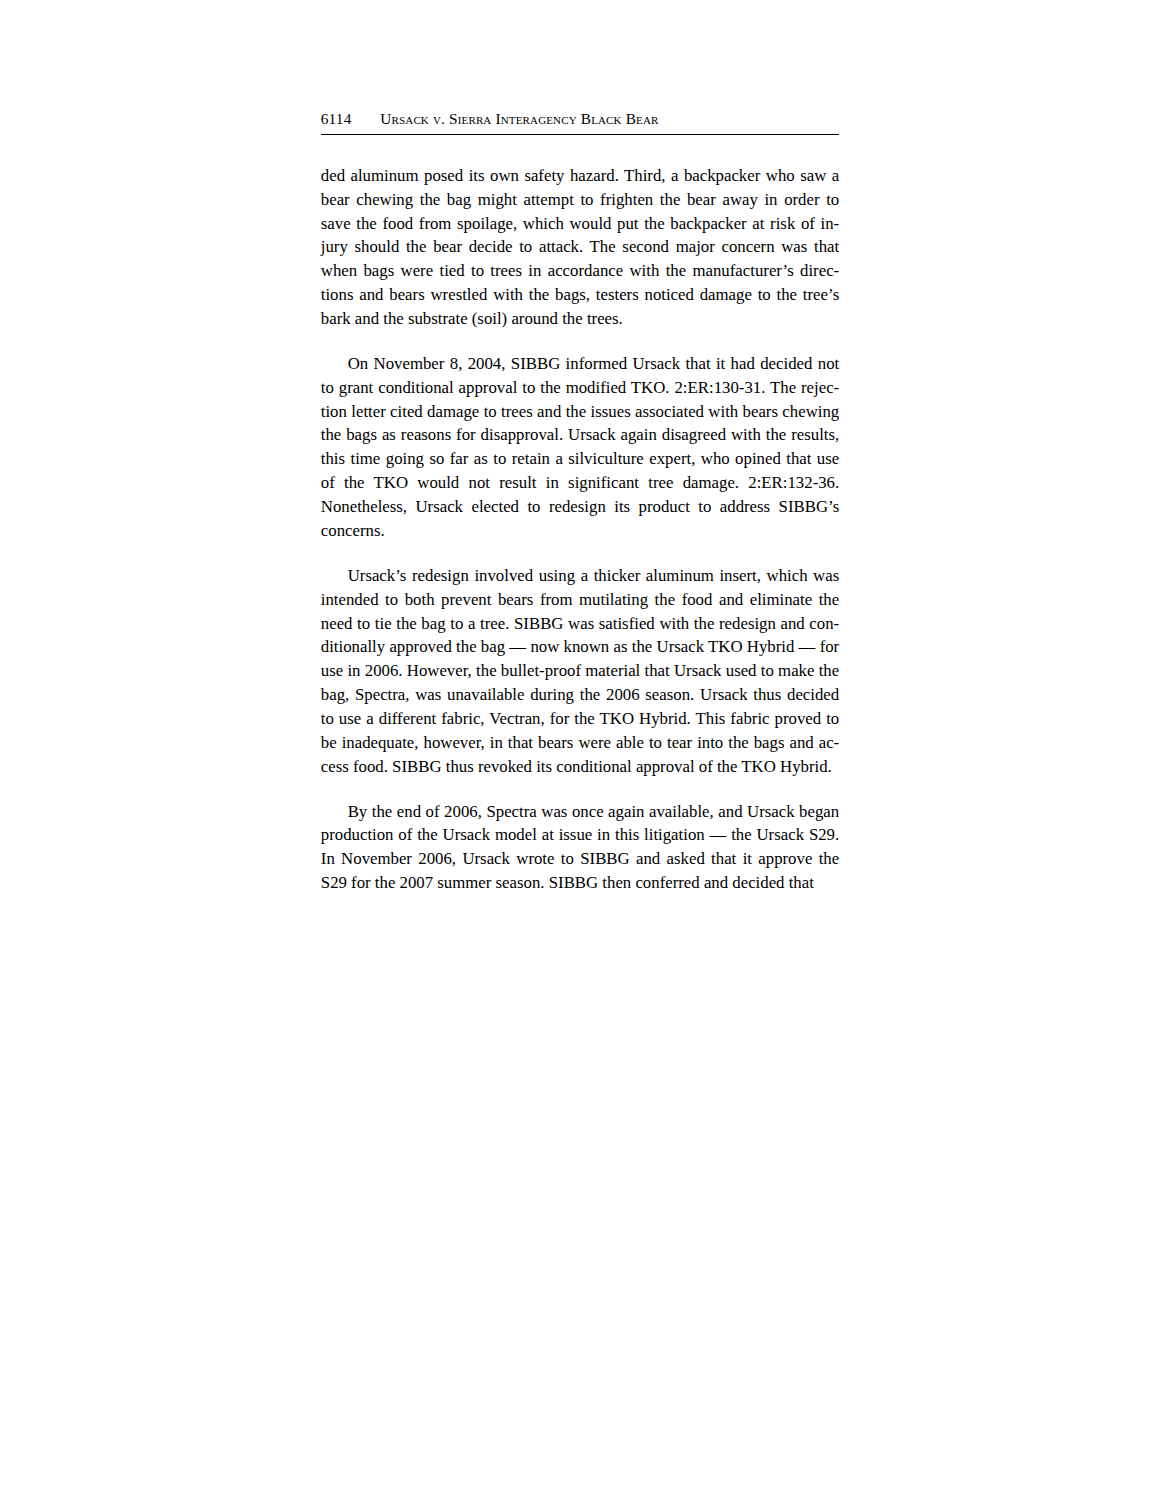6114 Ursack v. Sierra Interagency Black Bear
ded aluminum posed its own safety hazard. Third, a backpacker who saw a bear chewing the bag might attempt to frighten the bear away in order to save the food from spoilage, which would put the backpacker at risk of injury should the bear decide to attack. The second major concern was that when bags were tied to trees in accordance with the manufacturer’s directions and bears wrestled with the bags, testers noticed damage to the tree’s bark and the substrate (soil) around the trees.
On November 8, 2004, SIBBG informed Ursack that it had decided not to grant conditional approval to the modified TKO. 2:ER:130-31. The rejection letter cited damage to trees and the issues associated with bears chewing the bags as reasons for disapproval. Ursack again disagreed with the results, this time going so far as to retain a silviculture expert, who opined that use of the TKO would not result in significant tree damage. 2:ER:132-36. Nonetheless, Ursack elected to redesign its product to address SIBBG’s concerns.
Ursack’s redesign involved using a thicker aluminum insert, which was intended to both prevent bears from mutilating the food and eliminate the need to tie the bag to a tree. SIBBG was satisfied with the redesign and conditionally approved the bag — now known as the Ursack TKO Hybrid — for use in 2006. However, the bullet-proof material that Ursack used to make the bag, Spectra, was unavailable during the 2006 season. Ursack thus decided to use a different fabric, Vectran, for the TKO Hybrid. This fabric proved to be inadequate, however, in that bears were able to tear into the bags and access food. SIBBG thus revoked its conditional approval of the TKO Hybrid.
By the end of 2006, Spectra was once again available, and Ursack began production of the Ursack model at issue in this litigation — the Ursack S29. In November 2006, Ursack wrote to SIBBG and asked that it approve the S29 for the 2007 summer season. SIBBG then conferred and decided that